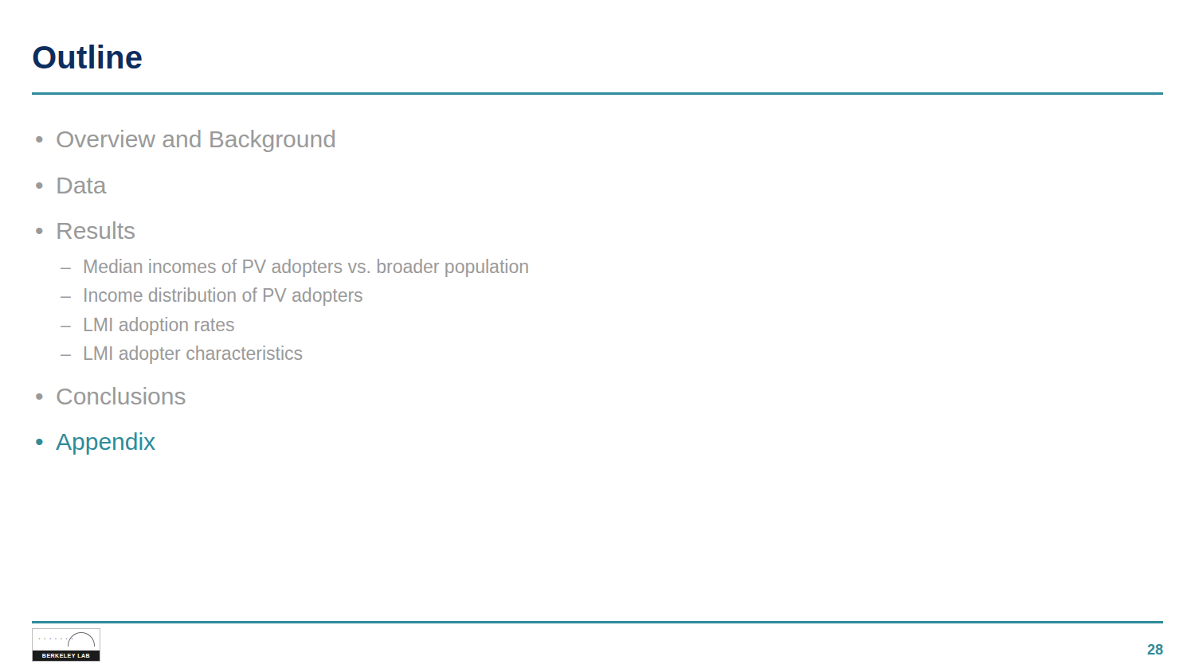Outline
Overview and Background
Data
Results
Median incomes of PV adopters vs. broader population
Income distribution of PV adopters
LMI adoption rates
LMI adopter characteristics
Conclusions
Appendix
....... BERKELEY LAB
28